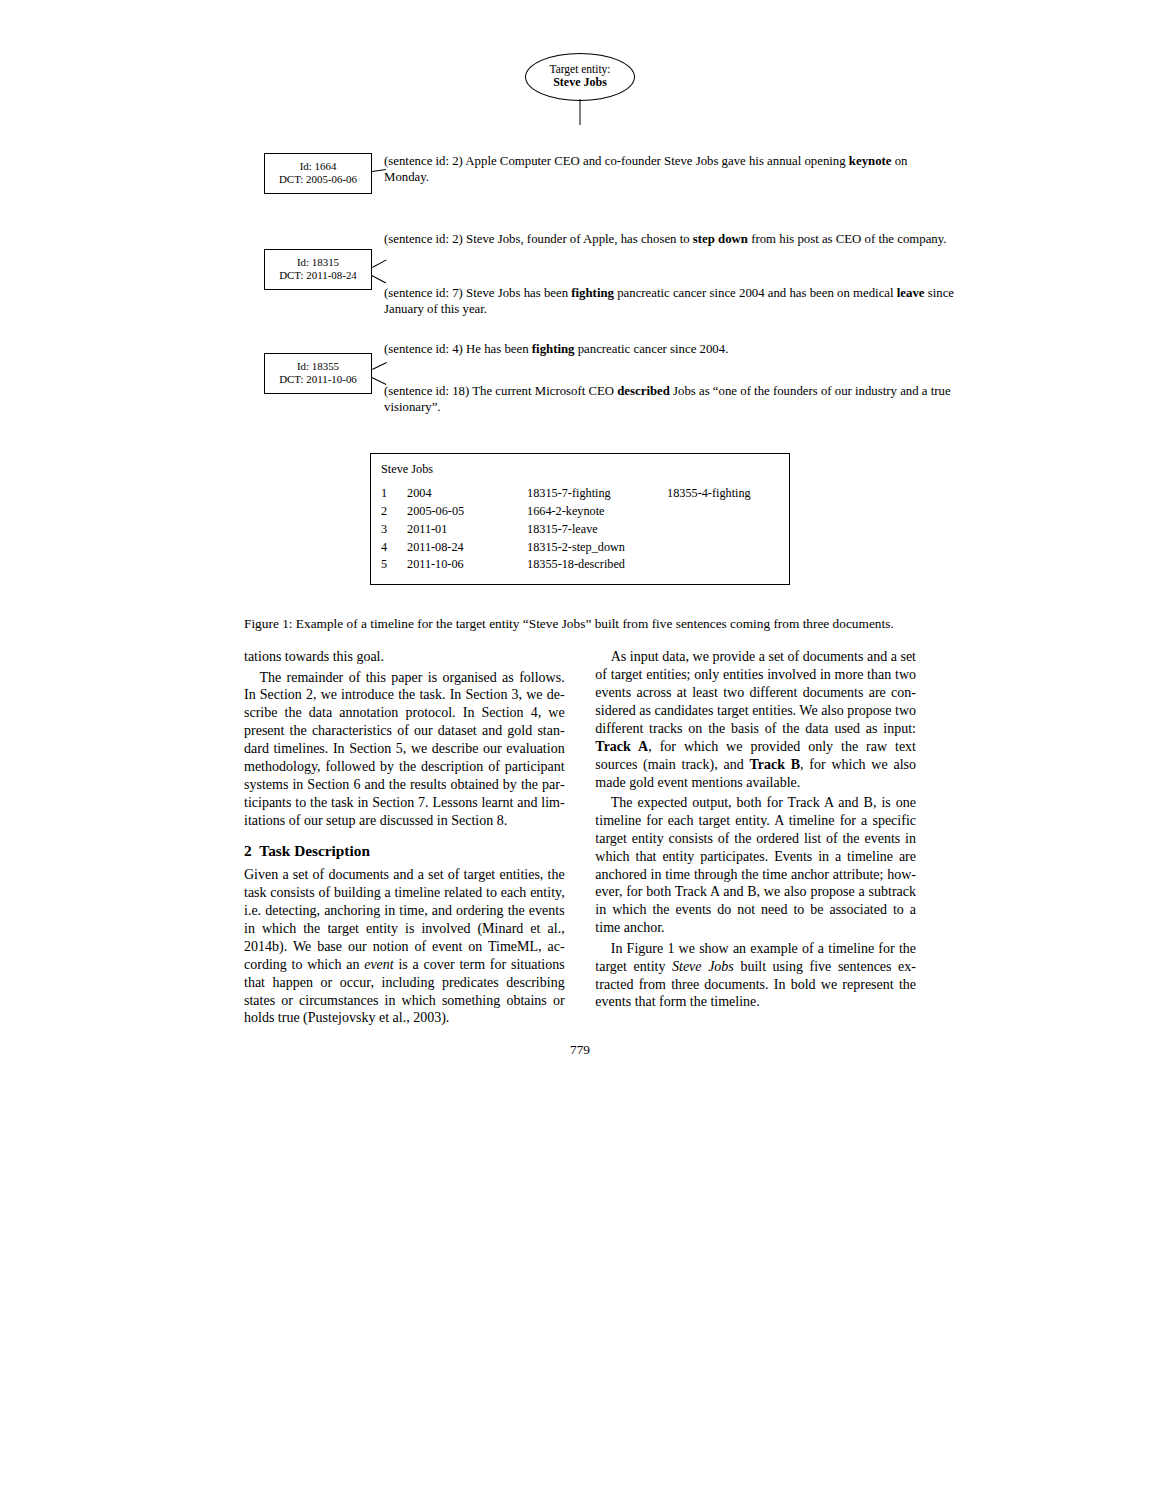Target entity: Steve Jobs
Id: 1664 DCT: 2005-06-06
(sentence id: 2) Apple Computer CEO and co-founder Steve Jobs gave his annual opening keynote on Monday.
Id: 18315 DCT: 2011-08-24
(sentence id: 2) Steve Jobs, founder of Apple, has chosen to step down from his post as CEO of the company.
(sentence id: 7) Steve Jobs has been fighting pancreatic cancer since 2004 and has been on medical leave since January of this year.
Id: 18355 DCT: 2011-10-06
(sentence id: 4) He has been fighting pancreatic cancer since 2004.
(sentence id: 18) The current Microsoft CEO described Jobs as “one of the founders of our industry and a true visionary”.
Steve Jobs
| 1 | 2004 | 18315-7-fighting 18355-4-fighting |
| 2 | 2005-06-05 | 1664-2-keynote |
| 3 | 2011-01 | 18315-7-leave |
| 4 | 2011-08-24 | 18315-2-step_down |
| 5 | 2011-10-06 | 18355-18-described |
Figure 1: Example of a timeline for the target entity “Steve Jobs” built from five sentences coming from three documents.
tations towards this goal.
The remainder of this paper is organised as follows. In Section 2, we introduce the task. In Section 3, we describe the data annotation protocol. In Section 4, we present the characteristics of our dataset and gold standard timelines. In Section 5, we describe our evaluation methodology, followed by the description of participant systems in Section 6 and the results obtained by the participants to the task in Section 7. Lessons learnt and limitations of our setup are discussed in Section 8.
2 Task Description
Given a set of documents and a set of target entities, the task consists of building a timeline related to each entity, i.e. detecting, anchoring in time, and ordering the events in which the target entity is involved (Minard et al., 2014b). We base our notion of event on TimeML, according to which an event is a cover term for situations that happen or occur, including predicates describing states or circumstances in which something obtains or holds true (Pustejovsky et al., 2003).
As input data, we provide a set of documents and a set of target entities; only entities involved in more than two events across at least two different documents are considered as candidates target entities. We also propose two different tracks on the basis of the data used as input: Track A, for which we provided only the raw text sources (main track), and Track B, for which we also made gold event mentions available.
The expected output, both for Track A and B, is one timeline for each target entity. A timeline for a specific target entity consists of the ordered list of the events in which that entity participates. Events in a timeline are anchored in time through the time anchor attribute; however, for both Track A and B, we also propose a subtrack in which the events do not need to be associated to a time anchor.
In Figure 1 we show an example of a timeline for the target entity Steve Jobs built using five sentences extracted from three documents. In bold we represent the events that form the timeline.
779